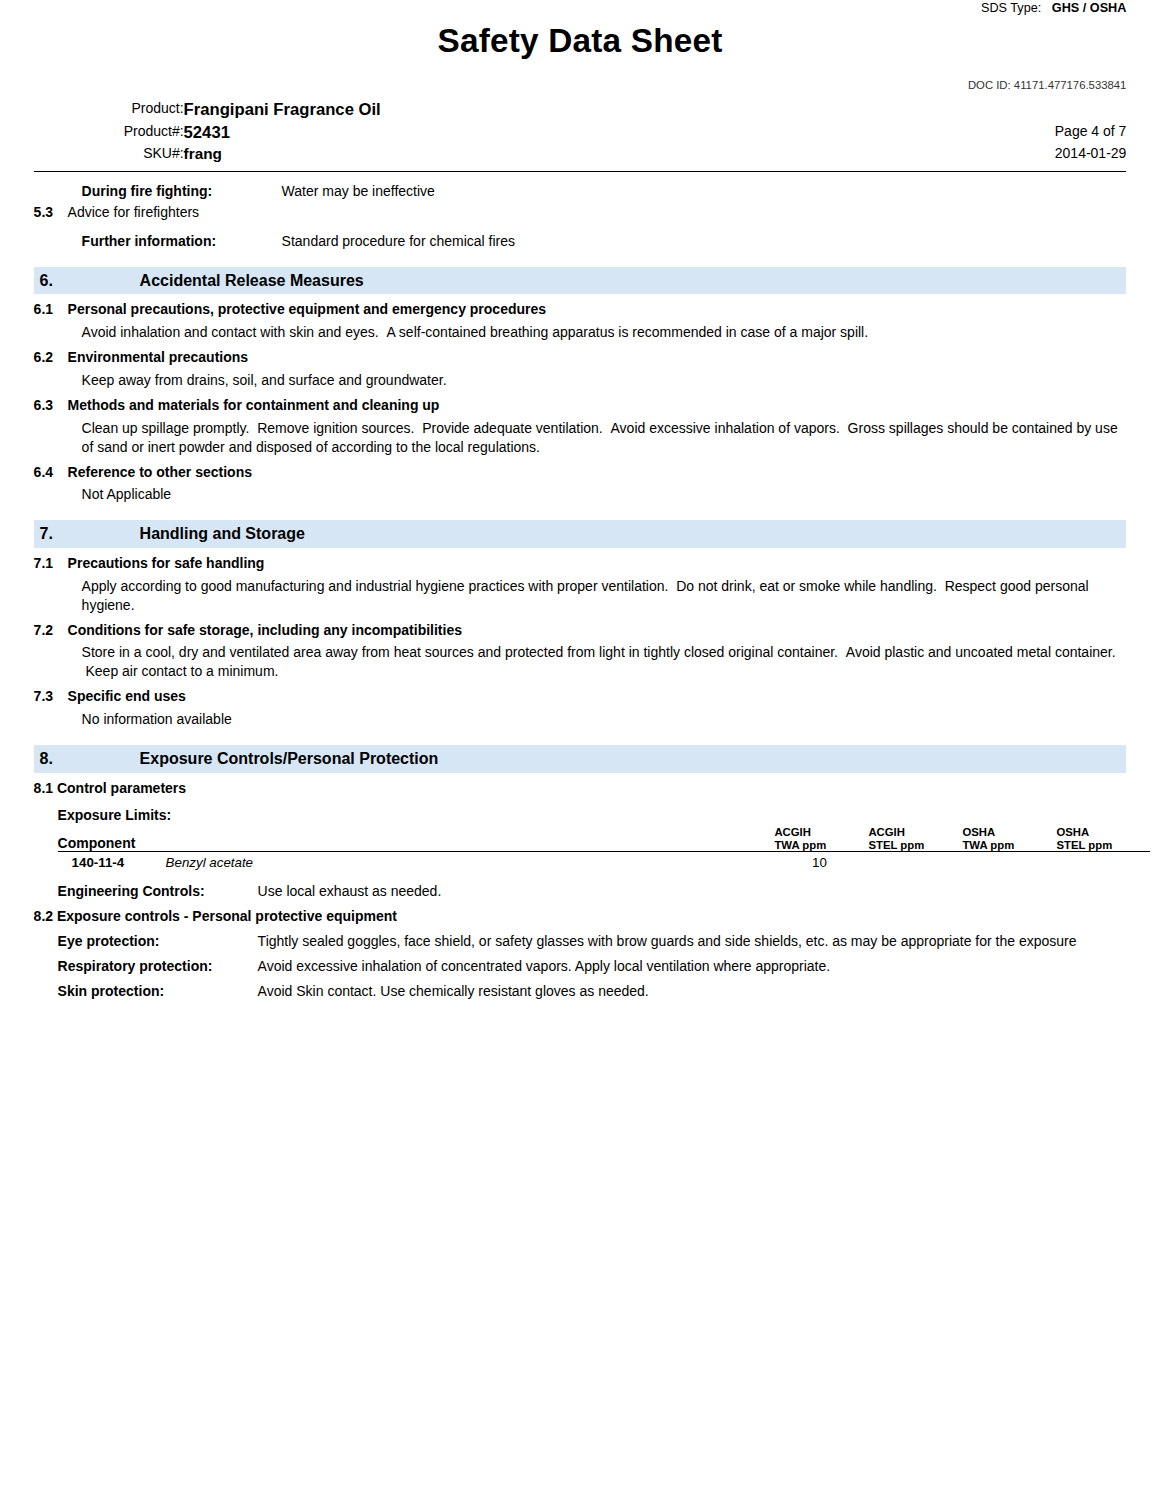SDS Type: GHS / OSHA
Safety Data Sheet
DOC ID: 41171.477176.533841
| Product: | Frangipani Fragrance Oil | |
| Product#: | 52431 | Page 4 of 7 |
| SKU#: | frang | 2014-01-29 |
During fire fighting: Water may be ineffective
5.3 Advice for firefighters
Further information: Standard procedure for chemical fires
6. Accidental Release Measures
6.1 Personal precautions, protective equipment and emergency procedures
Avoid inhalation and contact with skin and eyes. A self-contained breathing apparatus is recommended in case of a major spill.
6.2 Environmental precautions
Keep away from drains, soil, and surface and groundwater.
6.3 Methods and materials for containment and cleaning up
Clean up spillage promptly. Remove ignition sources. Provide adequate ventilation. Avoid excessive inhalation of vapors. Gross spillages should be contained by use of sand or inert powder and disposed of according to the local regulations.
6.4 Reference to other sections
Not Applicable
7. Handling and Storage
7.1 Precautions for safe handling
Apply according to good manufacturing and industrial hygiene practices with proper ventilation. Do not drink, eat or smoke while handling. Respect good personal hygiene.
7.2 Conditions for safe storage, including any incompatibilities
Store in a cool, dry and ventilated area away from heat sources and protected from light in tightly closed original container. Avoid plastic and uncoated metal container. Keep air contact to a minimum.
7.3 Specific end uses
No information available
8. Exposure Controls/Personal Protection
8.1 Control parameters
Exposure Limits:
| Component | ACGIH TWA ppm | ACGIH STEL ppm | OSHA TWA ppm | OSHA STEL ppm |
| --- | --- | --- | --- | --- |
| 140-11-4 | Benzyl acetate | 10 | | | |
Engineering Controls: Use local exhaust as needed.
8.2 Exposure controls - Personal protective equipment
Eye protection: Tightly sealed goggles, face shield, or safety glasses with brow guards and side shields, etc. as may be appropriate for the exposure
Respiratory protection: Avoid excessive inhalation of concentrated vapors. Apply local ventilation where appropriate.
Skin protection: Avoid Skin contact. Use chemically resistant gloves as needed.